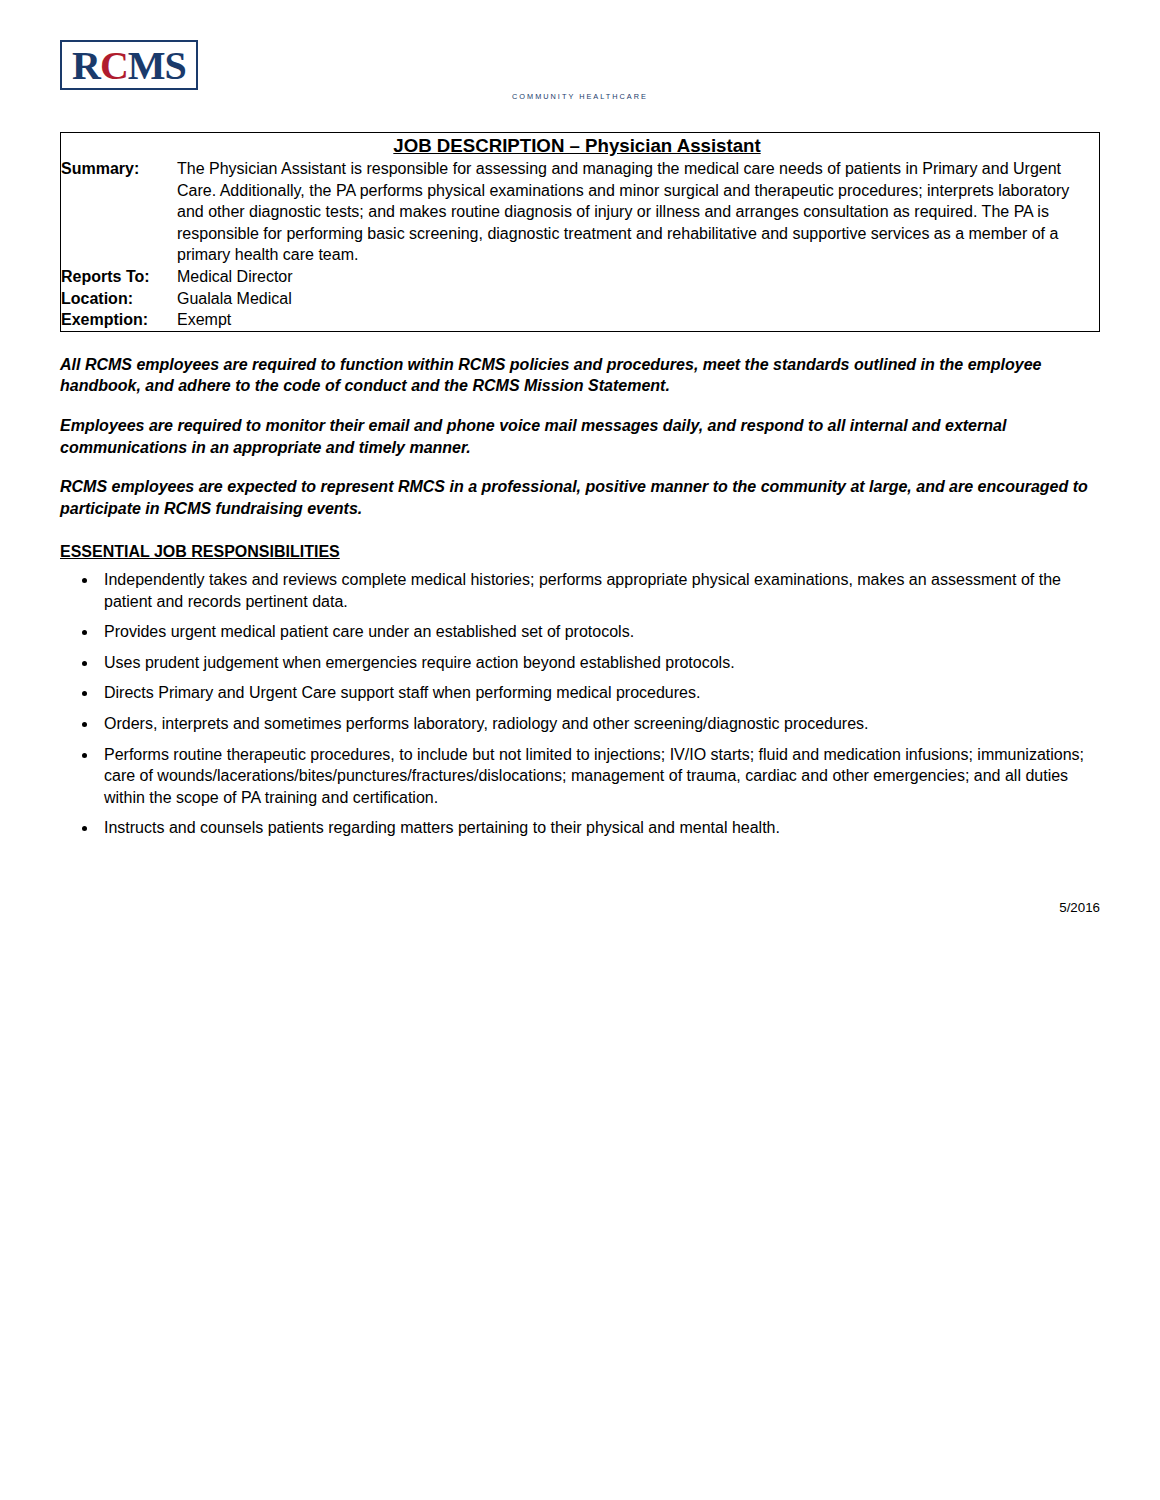RCMS
COMMUNITY HEALTHCARE
| JOB DESCRIPTION – Physician Assistant |
| Summary: | The Physician Assistant is responsible for assessing and managing the medical care needs of patients in Primary and Urgent Care. Additionally, the PA performs physical examinations and minor surgical and therapeutic procedures; interprets laboratory and other diagnostic tests; and makes routine diagnosis of injury or illness and arranges consultation as required. The PA is responsible for performing basic screening, diagnostic treatment and rehabilitative and supportive services as a member of a primary health care team. |
| Reports To: | Medical Director |
| Location: | Gualala Medical |
| Exemption: | Exempt |
All RCMS employees are required to function within RCMS policies and procedures, meet the standards outlined in the employee handbook, and adhere to the code of conduct and the RCMS Mission Statement.
Employees are required to monitor their email and phone voice mail messages daily, and respond to all internal and external communications in an appropriate and timely manner.
RCMS employees are expected to represent RMCS in a professional, positive manner to the community at large, and are encouraged to participate in RCMS fundraising events.
ESSENTIAL JOB RESPONSIBILITIES
Independently takes and reviews complete medical histories; performs appropriate physical examinations, makes an assessment of the patient and records pertinent data.
Provides urgent medical patient care under an established set of protocols.
Uses prudent judgement when emergencies require action beyond established protocols.
Directs Primary and Urgent Care support staff when performing medical procedures.
Orders, interprets and sometimes performs laboratory, radiology and other screening/diagnostic procedures.
Performs routine therapeutic procedures, to include but not limited to injections; IV/IO starts; fluid and medication infusions; immunizations; care of wounds/lacerations/bites/punctures/fractures/dislocations; management of trauma, cardiac and other emergencies; and all duties within the scope of PA training and certification.
Instructs and counsels patients regarding matters pertaining to their physical and mental health.
5/2016